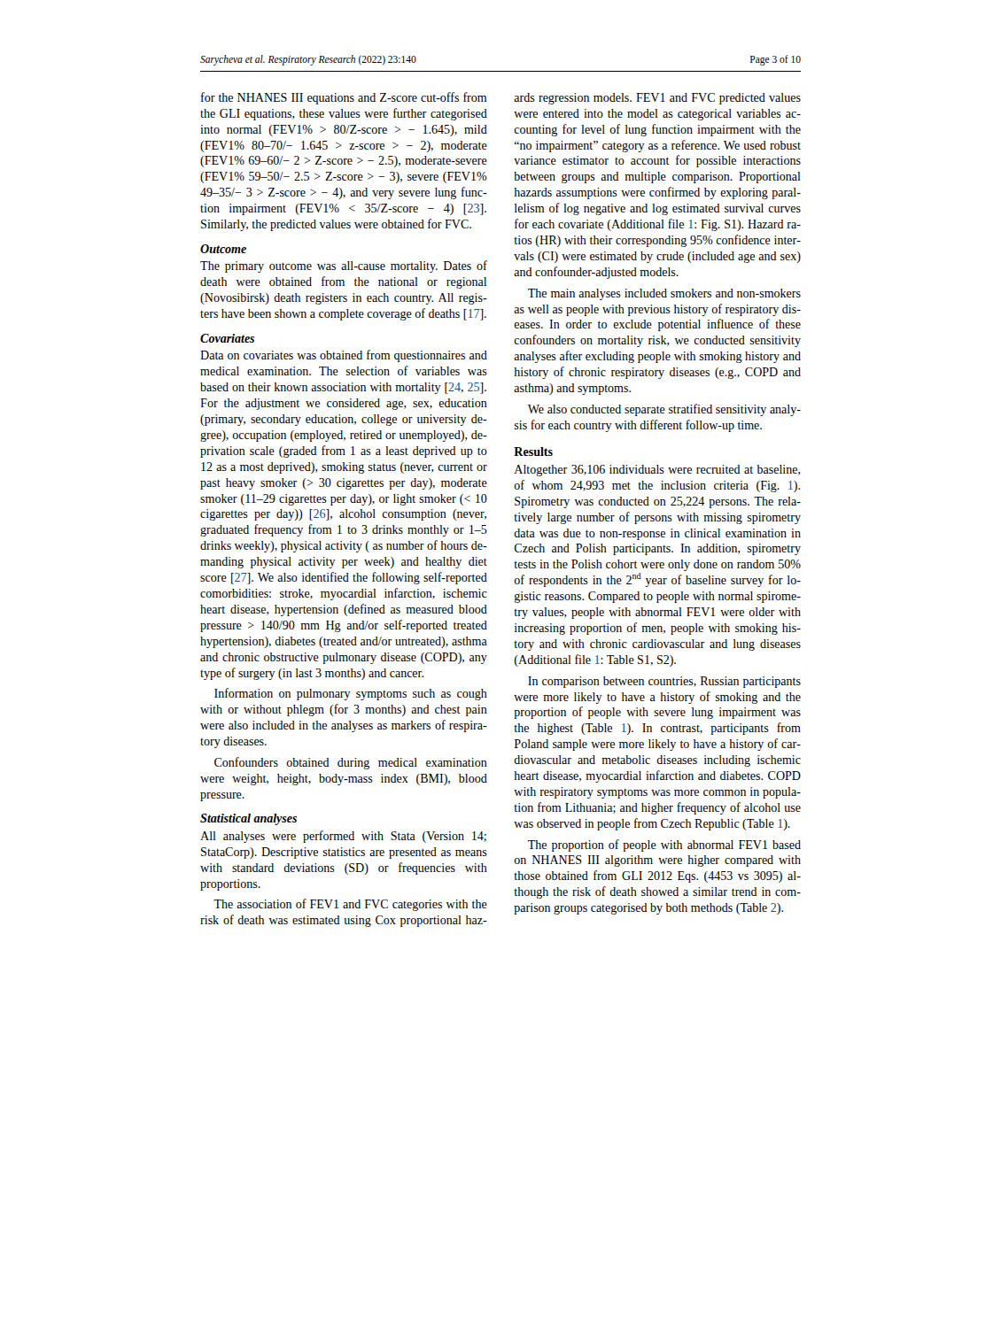Sarycheva et al. Respiratory Research (2022) 23:140
Page 3 of 10
for the NHANES III equations and Z-score cut-offs from the GLI equations, these values were further categorised into normal (FEV1% > 80/Z-score > − 1.645), mild (FEV1% 80–70/− 1.645 > z-score > − 2), moderate (FEV1% 69–60/− 2 > Z-score > − 2.5), moderate-severe (FEV1% 59–50/− 2.5 > Z-score > − 3), severe (FEV1% 49–35/− 3 > Z-score > − 4), and very severe lung function impairment (FEV1% < 35/Z-score − 4) [23]. Similarly, the predicted values were obtained for FVC.
Outcome
The primary outcome was all-cause mortality. Dates of death were obtained from the national or regional (Novosibirsk) death registers in each country. All registers have been shown a complete coverage of deaths [17].
Covariates
Data on covariates was obtained from questionnaires and medical examination. The selection of variables was based on their known association with mortality [24, 25]. For the adjustment we considered age, sex, education (primary, secondary education, college or university degree), occupation (employed, retired or unemployed), deprivation scale (graded from 1 as a least deprived up to 12 as a most deprived), smoking status (never, current or past heavy smoker (> 30 cigarettes per day), moderate smoker (11–29 cigarettes per day), or light smoker (< 10 cigarettes per day)) [26], alcohol consumption (never, graduated frequency from 1 to 3 drinks monthly or 1–5 drinks weekly), physical activity ( as number of hours demanding physical activity per week) and healthy diet score [27]. We also identified the following self-reported comorbidities: stroke, myocardial infarction, ischemic heart disease, hypertension (defined as measured blood pressure > 140/90 mm Hg and/or self-reported treated hypertension), diabetes (treated and/or untreated), asthma and chronic obstructive pulmonary disease (COPD), any type of surgery (in last 3 months) and cancer.
Information on pulmonary symptoms such as cough with or without phlegm (for 3 months) and chest pain were also included in the analyses as markers of respiratory diseases.
Confounders obtained during medical examination were weight, height, body-mass index (BMI), blood pressure.
Statistical analyses
All analyses were performed with Stata (Version 14; StataCorp). Descriptive statistics are presented as means with standard deviations (SD) or frequencies with proportions.
The association of FEV1 and FVC categories with the risk of death was estimated using Cox proportional hazards regression models. FEV1 and FVC predicted values were entered into the model as categorical variables accounting for level of lung function impairment with the “no impairment” category as a reference. We used robust variance estimator to account for possible interactions between groups and multiple comparison. Proportional hazards assumptions were confirmed by exploring parallelism of log negative and log estimated survival curves for each covariate (Additional file 1: Fig. S1). Hazard ratios (HR) with their corresponding 95% confidence intervals (CI) were estimated by crude (included age and sex) and confounder-adjusted models.
The main analyses included smokers and non-smokers as well as people with previous history of respiratory diseases. In order to exclude potential influence of these confounders on mortality risk, we conducted sensitivity analyses after excluding people with smoking history and history of chronic respiratory diseases (e.g., COPD and asthma) and symptoms.
We also conducted separate stratified sensitivity analysis for each country with different follow-up time.
Results
Altogether 36,106 individuals were recruited at baseline, of whom 24,993 met the inclusion criteria (Fig. 1). Spirometry was conducted on 25,224 persons. The relatively large number of persons with missing spirometry data was due to non-response in clinical examination in Czech and Polish participants. In addition, spirometry tests in the Polish cohort were only done on random 50% of respondents in the 2nd year of baseline survey for logistic reasons. Compared to people with normal spirometry values, people with abnormal FEV1 were older with increasing proportion of men, people with smoking history and with chronic cardiovascular and lung diseases (Additional file 1: Table S1, S2).
In comparison between countries, Russian participants were more likely to have a history of smoking and the proportion of people with severe lung impairment was the highest (Table 1). In contrast, participants from Poland sample were more likely to have a history of cardiovascular and metabolic diseases including ischemic heart disease, myocardial infarction and diabetes. COPD with respiratory symptoms was more common in population from Lithuania; and higher frequency of alcohol use was observed in people from Czech Republic (Table 1).
The proportion of people with abnormal FEV1 based on NHANES III algorithm were higher compared with those obtained from GLI 2012 Eqs. (4453 vs 3095) although the risk of death showed a similar trend in comparison groups categorised by both methods (Table 2).